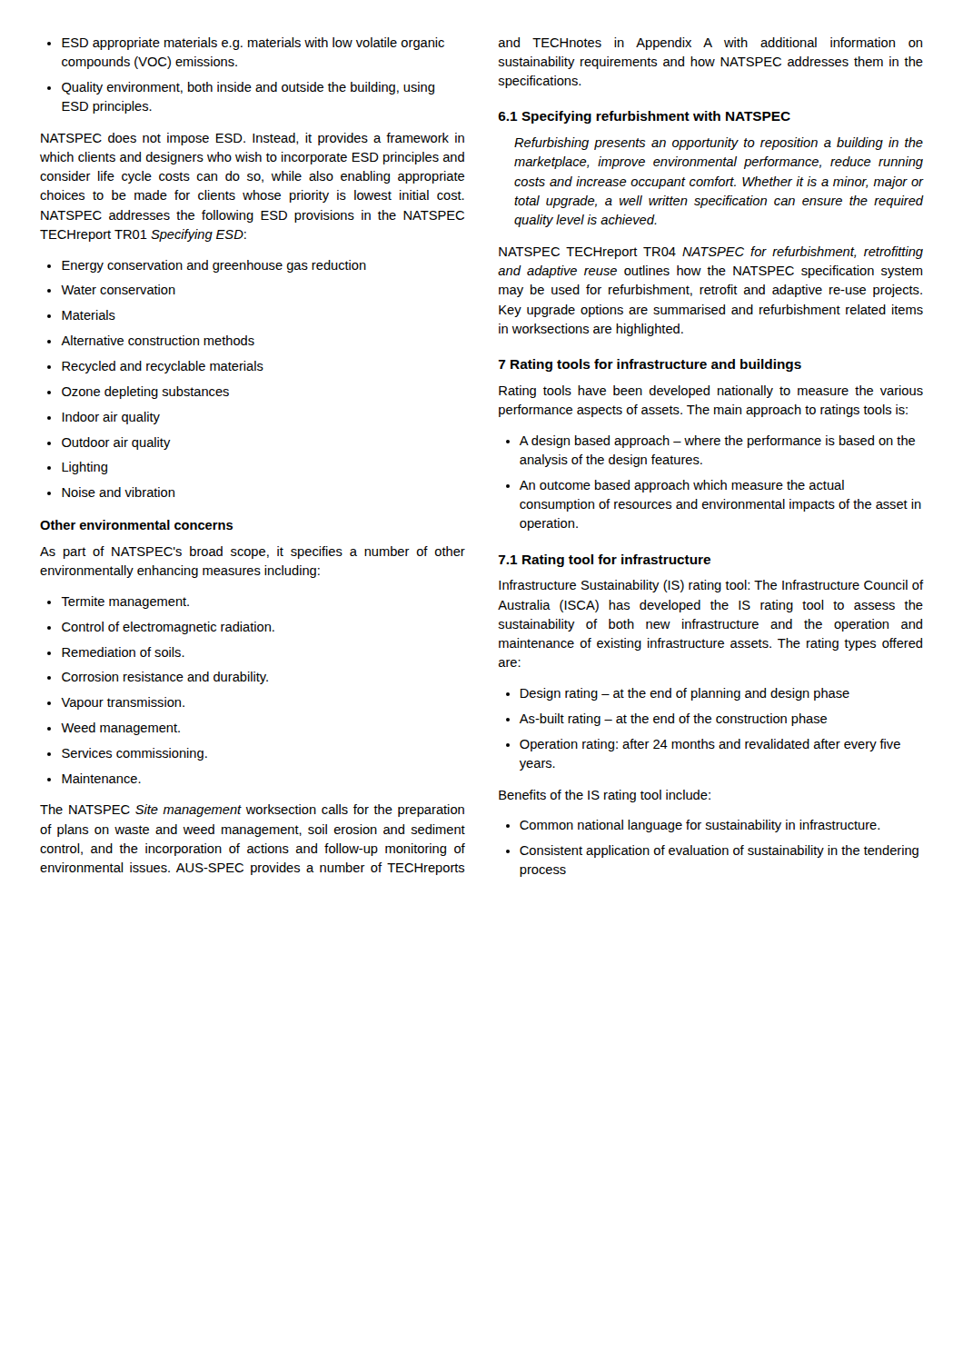ESD appropriate materials e.g. materials with low volatile organic compounds (VOC) emissions.
Quality environment, both inside and outside the building, using ESD principles.
NATSPEC does not impose ESD. Instead, it provides a framework in which clients and designers who wish to incorporate ESD principles and consider life cycle costs can do so, while also enabling appropriate choices to be made for clients whose priority is lowest initial cost. NATSPEC addresses the following ESD provisions in the NATSPEC TECHreport TR01 Specifying ESD:
Energy conservation and greenhouse gas reduction
Water conservation
Materials
Alternative construction methods
Recycled and recyclable materials
Ozone depleting substances
Indoor air quality
Outdoor air quality
Lighting
Noise and vibration
Other environmental concerns
As part of NATSPEC's broad scope, it specifies a number of other environmentally enhancing measures including:
Termite management.
Control of electromagnetic radiation.
Remediation of soils.
Corrosion resistance and durability.
Vapour transmission.
Weed management.
Services commissioning.
Maintenance.
The NATSPEC Site management worksection calls for the preparation of plans on waste and weed management, soil erosion and sediment control, and the incorporation of actions and follow-up monitoring of environmental issues. AUS-SPEC provides a number of TECHreports and TECHnotes in Appendix A with additional information on sustainability requirements and how NATSPEC addresses them in the specifications.
6.1 Specifying refurbishment with NATSPEC
Refurbishing presents an opportunity to reposition a building in the marketplace, improve environmental performance, reduce running costs and increase occupant comfort. Whether it is a minor, major or total upgrade, a well written specification can ensure the required quality level is achieved.
NATSPEC TECHreport TR04 NATSPEC for refurbishment, retrofitting and adaptive reuse outlines how the NATSPEC specification system may be used for refurbishment, retrofit and adaptive re-use projects. Key upgrade options are summarised and refurbishment related items in worksections are highlighted.
7 Rating tools for infrastructure and buildings
Rating tools have been developed nationally to measure the various performance aspects of assets. The main approach to ratings tools is:
A design based approach – where the performance is based on the analysis of the design features.
An outcome based approach which measure the actual consumption of resources and environmental impacts of the asset in operation.
7.1 Rating tool for infrastructure
Infrastructure Sustainability (IS) rating tool: The Infrastructure Council of Australia (ISCA) has developed the IS rating tool to assess the sustainability of both new infrastructure and the operation and maintenance of existing infrastructure assets. The rating types offered are:
Design rating – at the end of planning and design phase
As-built rating – at the end of the construction phase
Operation rating: after 24 months and revalidated after every five years.
Benefits of the IS rating tool include:
Common national language for sustainability in infrastructure.
Consistent application of evaluation of sustainability in the tendering process